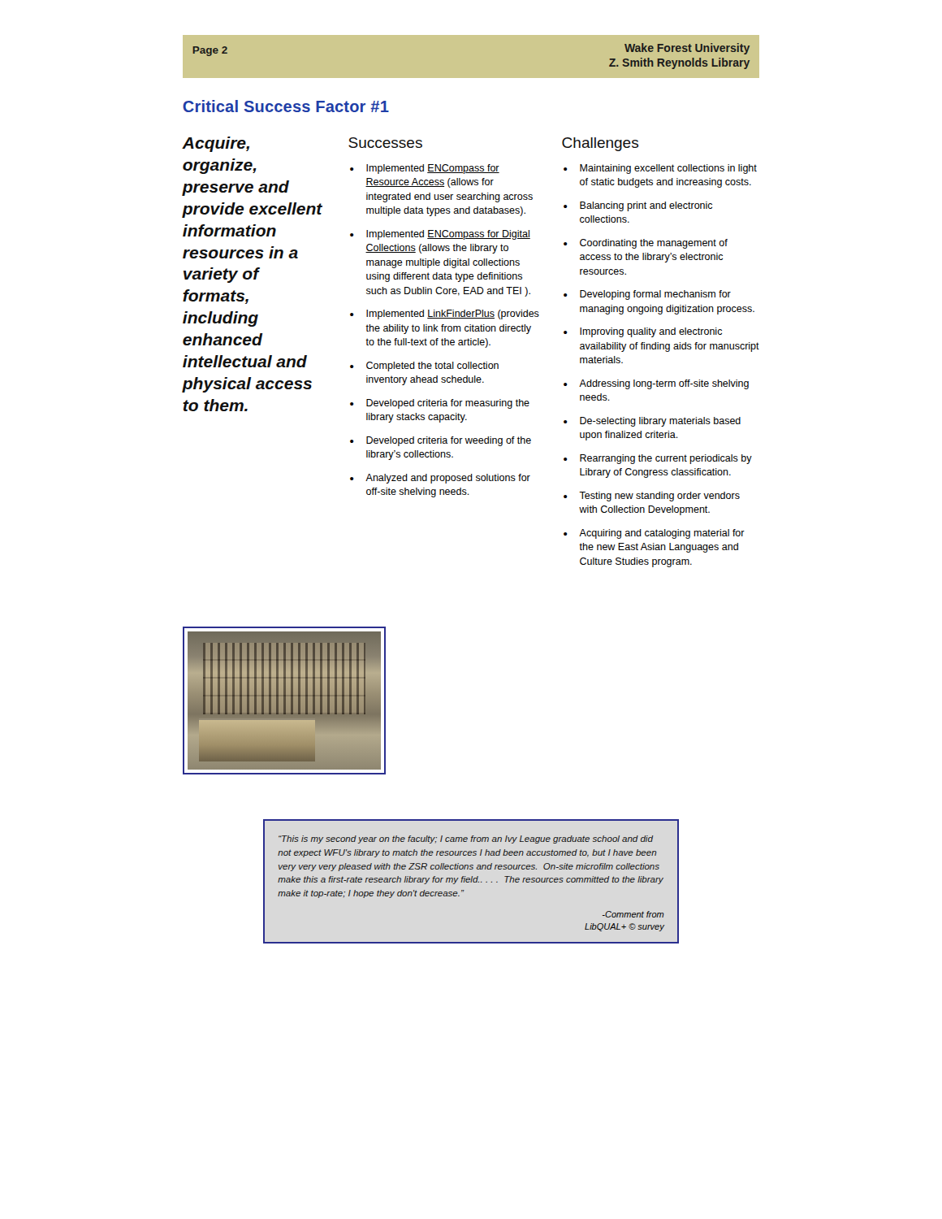Page 2
Wake Forest University
Z. Smith Reynolds Library
Critical Success Factor #1
Acquire, organize, preserve and provide excellent information resources in a variety of formats, including enhanced intellectual and physical access to them.
Successes
Implemented ENCompass for Resource Access (allows for integrated end user searching across multiple data types and databases).
Implemented ENCompass for Digital Collections (allows the library to manage multiple digital collections using different data type definitions such as Dublin Core, EAD and TEI ).
Implemented LinkFinderPlus (provides the ability to link from citation directly to the full-text of the article).
Completed the total collection inventory ahead schedule.
Developed criteria for measuring the library stacks capacity.
Developed criteria for weeding of the library’s collections.
Analyzed and proposed solutions for off-site shelving needs.
Challenges
Maintaining excellent collections in light of static budgets and increasing costs.
Balancing print and electronic collections.
Coordinating the management of access to the library’s electronic resources.
Developing formal mechanism for managing ongoing digitization process.
Improving quality and electronic availability of finding aids for manuscript materials.
Addressing long-term off-site shelving needs.
De-selecting library materials based upon finalized criteria.
Rearranging the current periodicals by Library of Congress classification.
Testing new standing order vendors with Collection Development.
Acquiring and cataloging material for the new East Asian Languages and Culture Studies program.
“This is my second year on the faculty; I came from an Ivy League graduate school and did not expect WFU's library to match the resources I had been accustomed to, but I have been very very very pleased with the ZSR collections and resources. On-site microfilm collections make this a first-rate research library for my field.. . . . The resources committed to the library make it top-rate; I hope they don't decrease.”
-Comment from
LibQUAL+ © survey